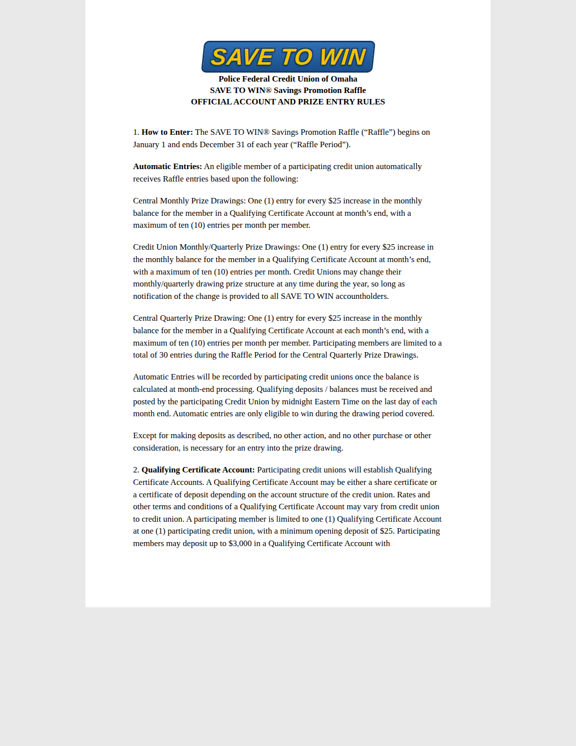SAVE TO WIN
Police Federal Credit Union of Omaha
SAVE TO WIN® Savings Promotion Raffle
OFFICIAL ACCOUNT AND PRIZE ENTRY RULES
1. How to Enter: The SAVE TO WIN® Savings Promotion Raffle (“Raffle”) begins on January 1 and ends December 31 of each year (“Raffle Period”).
Automatic Entries: An eligible member of a participating credit union automatically receives Raffle entries based upon the following:
Central Monthly Prize Drawings: One (1) entry for every $25 increase in the monthly balance for the member in a Qualifying Certificate Account at month’s end, with a maximum of ten (10) entries per month per member.
Credit Union Monthly/Quarterly Prize Drawings: One (1) entry for every $25 increase in the monthly balance for the member in a Qualifying Certificate Account at month’s end, with a maximum of ten (10) entries per month. Credit Unions may change their monthly/quarterly drawing prize structure at any time during the year, so long as notification of the change is provided to all SAVE TO WIN accountholders.
Central Quarterly Prize Drawing: One (1) entry for every $25 increase in the monthly balance for the member in a Qualifying Certificate Account at each month’s end, with a maximum of ten (10) entries per month per member. Participating members are limited to a total of 30 entries during the Raffle Period for the Central Quarterly Prize Drawings.
Automatic Entries will be recorded by participating credit unions once the balance is calculated at month-end processing. Qualifying deposits / balances must be received and posted by the participating Credit Union by midnight Eastern Time on the last day of each month end. Automatic entries are only eligible to win during the drawing period covered.
Except for making deposits as described, no other action, and no other purchase or other consideration, is necessary for an entry into the prize drawing.
2. Qualifying Certificate Account: Participating credit unions will establish Qualifying Certificate Accounts. A Qualifying Certificate Account may be either a share certificate or a certificate of deposit depending on the account structure of the credit union. Rates and other terms and conditions of a Qualifying Certificate Account may vary from credit union to credit union. A participating member is limited to one (1) Qualifying Certificate Account at one (1) participating credit union, with a minimum opening deposit of $25. Participating members may deposit up to $3,000 in a Qualifying Certificate Account with